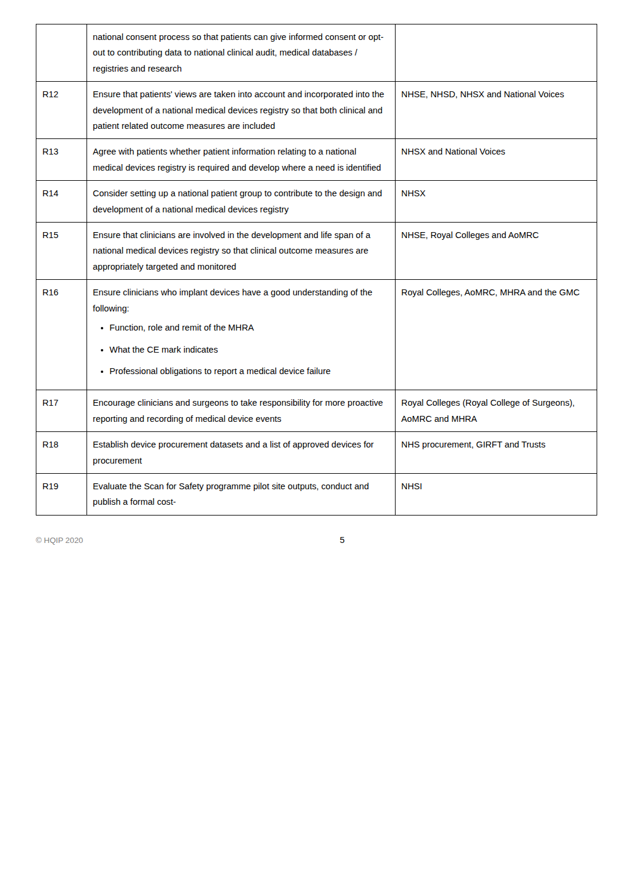| | national consent process so that patients can give informed consent or opt-out to contributing data to national clinical audit, medical databases / registries and research | |
| R12 | Ensure that patients' views are taken into account and incorporated into the development of a national medical devices registry so that both clinical and patient related outcome measures are included | NHSE, NHSD, NHSX and National Voices |
| R13 | Agree with patients whether patient information relating to a national medical devices registry is required and develop where a need is identified | NHSX and National Voices |
| R14 | Consider setting up a national patient group to contribute to the design and development of a national medical devices registry | NHSX |
| R15 | Ensure that clinicians are involved in the development and life span of a national medical devices registry so that clinical outcome measures are appropriately targeted and monitored | NHSE, Royal Colleges and AoMRC |
| R16 | Ensure clinicians who implant devices have a good understanding of the following: Function, role and remit of the MHRA What the CE mark indicates Professional obligations to report a medical device failure | Royal Colleges, AoMRC, MHRA and the GMC |
| R17 | Encourage clinicians and surgeons to take responsibility for more proactive reporting and recording of medical device events | Royal Colleges (Royal College of Surgeons), AoMRC and MHRA |
| R18 | Establish device procurement datasets and a list of approved devices for procurement | NHS procurement, GIRFT and Trusts |
| R19 | Evaluate the Scan for Safety programme pilot site outputs, conduct and publish a formal cost- | NHSI |
© HQIP 2020 5